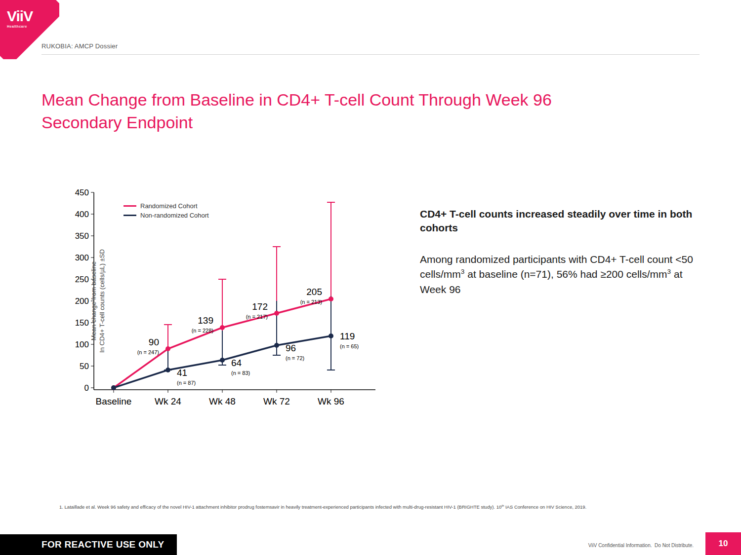ViiV Healthcare
RUKOBIA: AMCP Dossier
Mean Change from Baseline in CD4+ T-cell Count Through Week 96
Secondary Endpoint
Mean change from baseline
In CD4+ T-cell counts (cells/µL) ±SD
Randomized Cohort
Non-randomized Cohort
450 400 350 300 250 200 150 100 50 0 Baseline Wk 24 Wk 48 Wk 72 Wk 96 90 (n = 247) 139 (n = 228) 172 (n = 217) 205 (n = 213) 41 (n = 87) 64 (n = 83) 96 (n = 72) 119 (n = 65)
CD4+ T-cell counts increased steadily over time in both cohorts
Among randomized participants with CD4+ T-cell count <50 cells/mm3 at baseline (n=71), 56% had ≥200 cells/mm3 at Week 96
1. Lataillade et al. Week 96 safety and efficacy of the novel HIV-1 attachment inhibitor prodrug fostemsavir in heavily treatment-experienced participants infected with multi-drug-resistant HIV-1 (BRIGHTE study). 10th IAS Conference on HIV Science, 2019.
FOR REACTIVE USE ONLY
ViiV Confidential Information. Do Not Distribute.
10